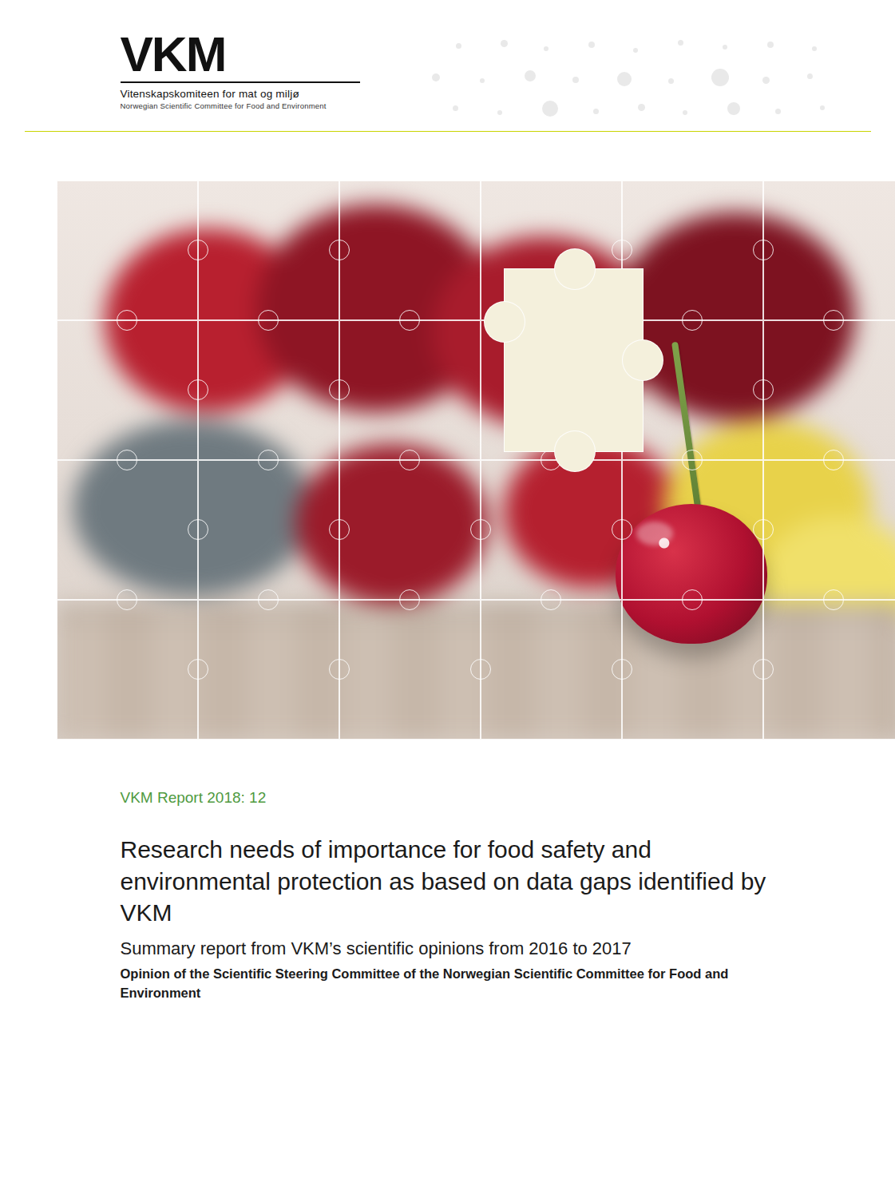VKM
Vitenskapskomiteen for mat og miljø
Norwegian Scientific Committee for Food and Environment
VKM Report 2018: 12
Research needs of importance for food safety and environmental protection as based on data gaps identified by VKM
Summary report from VKM’s scientific opinions from 2016 to 2017
Opinion of the Scientific Steering Committee of the Norwegian Scientific Committee for Food and Environment